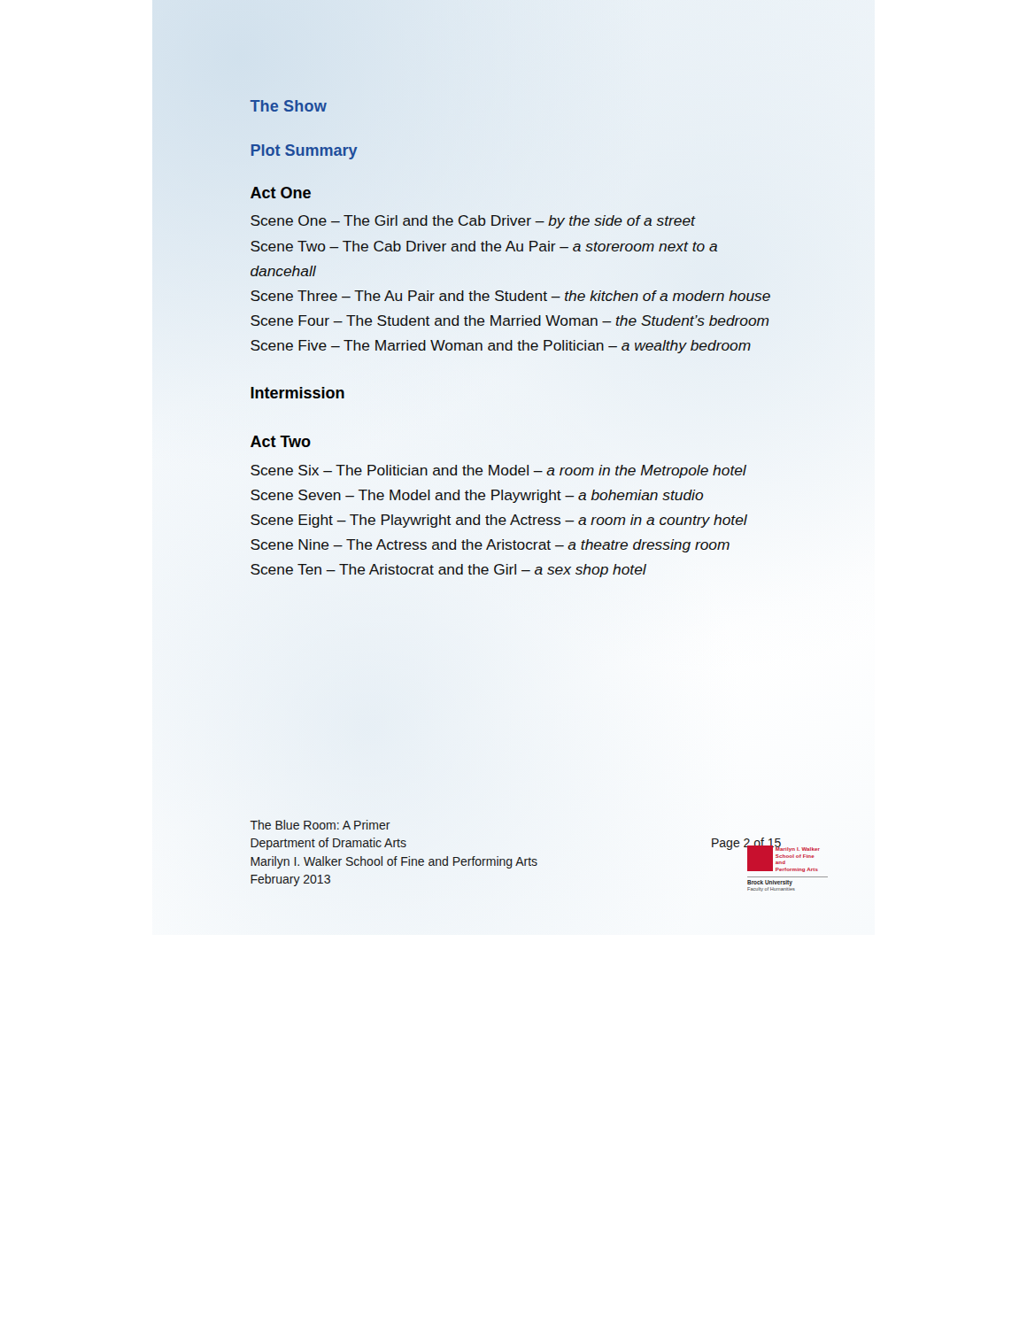The Show
Plot Summary
Act One
Scene One – The Girl and the Cab Driver – by the side of a street
Scene Two – The Cab Driver and the Au Pair – a storeroom next to a dancehall
Scene Three – The Au Pair and the Student – the kitchen of a modern house
Scene Four – The Student and the Married Woman – the Student’s bedroom
Scene Five – The Married Woman and the Politician – a wealthy bedroom
Intermission
Act Two
Scene Six – The Politician and the Model – a room in the Metropole hotel
Scene Seven – The Model and the Playwright – a bohemian studio
Scene Eight – The Playwright and the Actress – a room in a country hotel
Scene Nine – The Actress and the Aristocrat – a theatre dressing room
Scene Ten – The Aristocrat and the Girl – a sex shop hotel
The Blue Room: A Primer
Department of Dramatic Arts
Marilyn I. Walker School of Fine and Performing Arts
February 2013
Page 2 of 15
Marilyn I. Walker
School of Fine and
Performing Arts
Brock University Faculty of Humanities